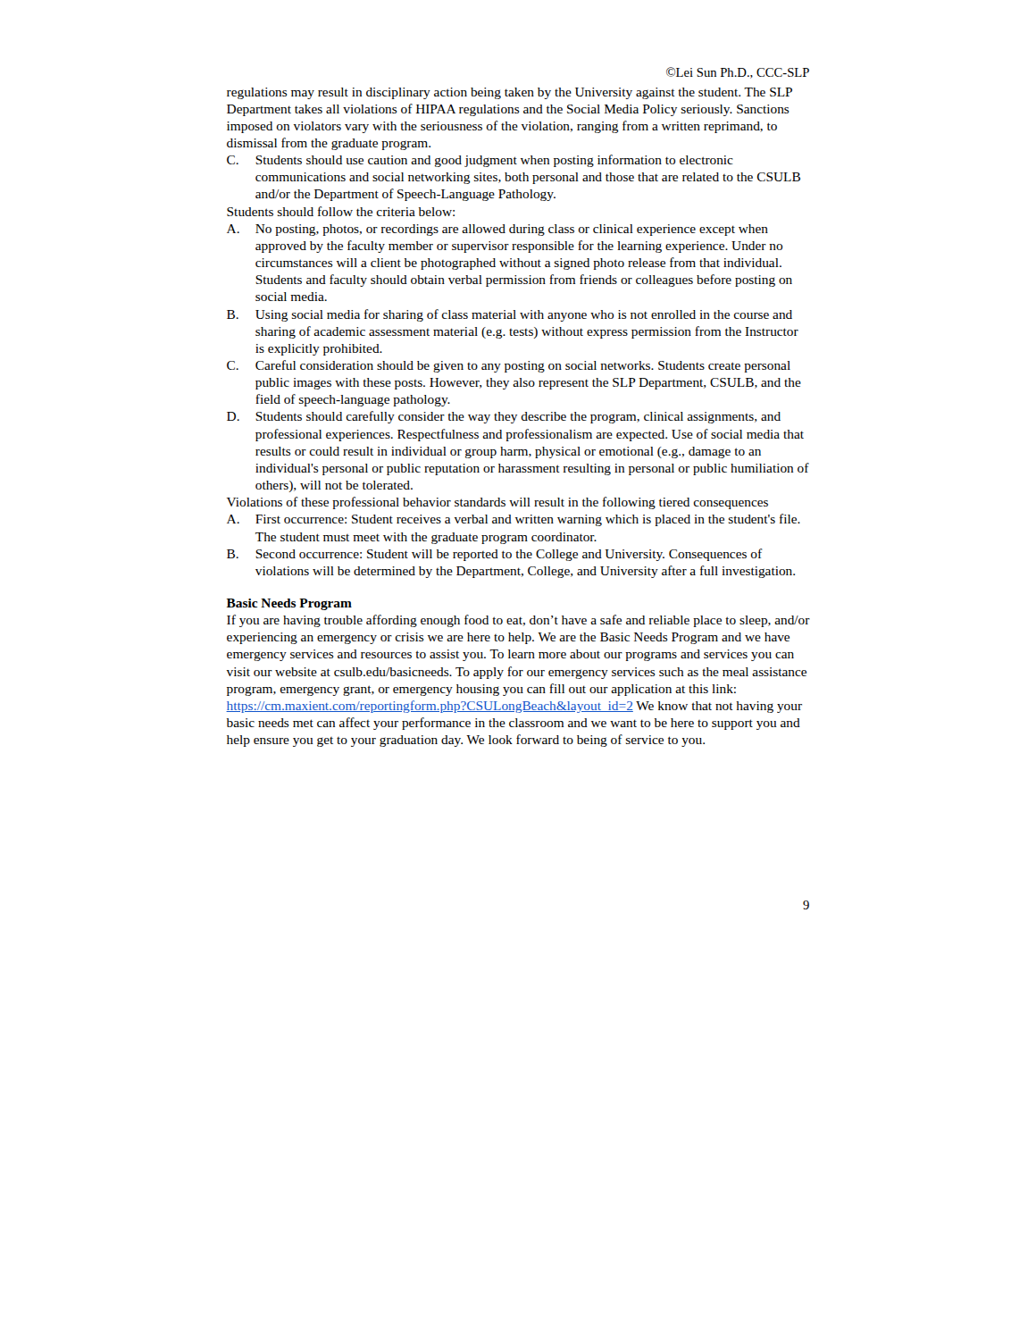©Lei Sun Ph.D., CCC-SLP
regulations may result in disciplinary action being taken by the University against the student. The SLP Department takes all violations of HIPAA regulations and the Social Media Policy seriously. Sanctions imposed on violators vary with the seriousness of the violation, ranging from a written reprimand, to dismissal from the graduate program.
C. Students should use caution and good judgment when posting information to electronic communications and social networking sites, both personal and those that are related to the CSULB and/or the Department of Speech-Language Pathology.
Students should follow the criteria below:
A. No posting, photos, or recordings are allowed during class or clinical experience except when approved by the faculty member or supervisor responsible for the learning experience. Under no circumstances will a client be photographed without a signed photo release from that individual. Students and faculty should obtain verbal permission from friends or colleagues before posting on social media.
B. Using social media for sharing of class material with anyone who is not enrolled in the course and sharing of academic assessment material (e.g. tests) without express permission from the Instructor is explicitly prohibited.
C. Careful consideration should be given to any posting on social networks. Students create personal public images with these posts. However, they also represent the SLP Department, CSULB, and the field of speech-language pathology.
D. Students should carefully consider the way they describe the program, clinical assignments, and professional experiences. Respectfulness and professionalism are expected. Use of social media that results or could result in individual or group harm, physical or emotional (e.g., damage to an individual's personal or public reputation or harassment resulting in personal or public humiliation of others), will not be tolerated.
Violations of these professional behavior standards will result in the following tiered consequences
A. First occurrence: Student receives a verbal and written warning which is placed in the student's file. The student must meet with the graduate program coordinator.
B. Second occurrence: Student will be reported to the College and University. Consequences of violations will be determined by the Department, College, and University after a full investigation.
Basic Needs Program
If you are having trouble affording enough food to eat, don’t have a safe and reliable place to sleep, and/or experiencing an emergency or crisis we are here to help. We are the Basic Needs Program and we have emergency services and resources to assist you. To learn more about our programs and services you can visit our website at csulb.edu/basicneeds. To apply for our emergency services such as the meal assistance program, emergency grant, or emergency housing you can fill out our application at this link:
https://cm.maxient.com/reportingform.php?CSULongBeach&layout_id=2 We know that not having your basic needs met can affect your performance in the classroom and we want to be here to support you and help ensure you get to your graduation day. We look forward to being of service to you.
9